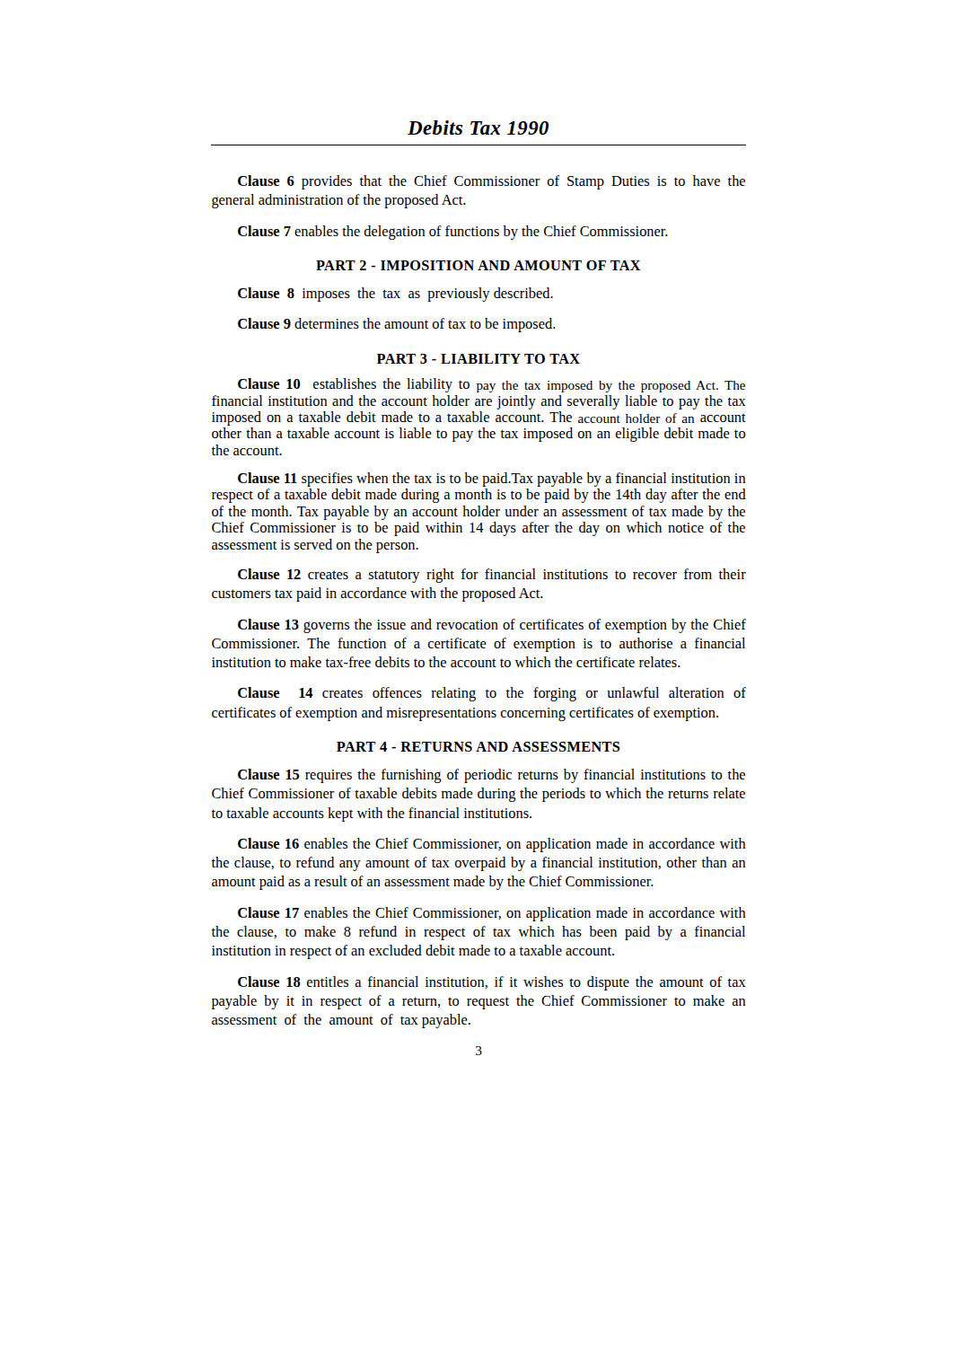Debits Tax 1990
Clause 6 provides that the Chief Commissioner of Stamp Duties is to have the general administration of the proposed Act.
Clause 7 enables the delegation of functions by the Chief Commissioner.
PART 2 - IMPOSITION AND AMOUNT OF TAX
Clause 8 imposes the tax as previously described.
Clause 9 determines the amount of tax to be imposed.
PART 3 - LIABILITY TO TAX
Clause 10 establishes the liability to pay the tax imposed by the proposed Act. The financial institution and the account holder are jointly and severally liable to pay the tax imposed on a taxable debit made to a taxable account. The account holder of an account other than a taxable account is liable to pay the tax imposed on an eligible debit made to the account.
Clause 11 specifies when the tax is to be paid.Tax payable by a financial institution in respect of a taxable debit made during a month is to be paid by the 14th day after the end of the month. Tax payable by an account holder under an assessment of tax made by the Chief Commissioner is to be paid within 14 days after the day on which notice of the assessment is served on the person.
Clause 12 creates a statutory right for financial institutions to recover from their customers tax paid in accordance with the proposed Act.
Clause 13 governs the issue and revocation of certificates of exemption by the Chief Commissioner. The function of a certificate of exemption is to authorise a financial institution to make tax-free debits to the account to which the certificate relates.
Clause 14 creates offences relating to the forging or unlawful alteration of certificates of exemption and misrepresentations concerning certificates of exemption.
PART 4 - RETURNS AND ASSESSMENTS
Clause 15 requires the furnishing of periodic returns by financial institutions to the Chief Commissioner of taxable debits made during the periods to which the returns relate to taxable accounts kept with the financial institutions.
Clause 16 enables the Chief Commissioner, on application made in accordance with the clause, to refund any amount of tax overpaid by a financial institution, other than an amount paid as a result of an assessment made by the Chief Commissioner.
Clause 17 enables the Chief Commissioner, on application made in accordance with the clause, to make 8 refund in respect of tax which has been paid by a financial institution in respect of an excluded debit made to a taxable account.
Clause 18 entitles a financial institution, if it wishes to dispute the amount of tax payable by it in respect of a return, to request the Chief Commissioner to make an assessment of the amount of tax payable.
3